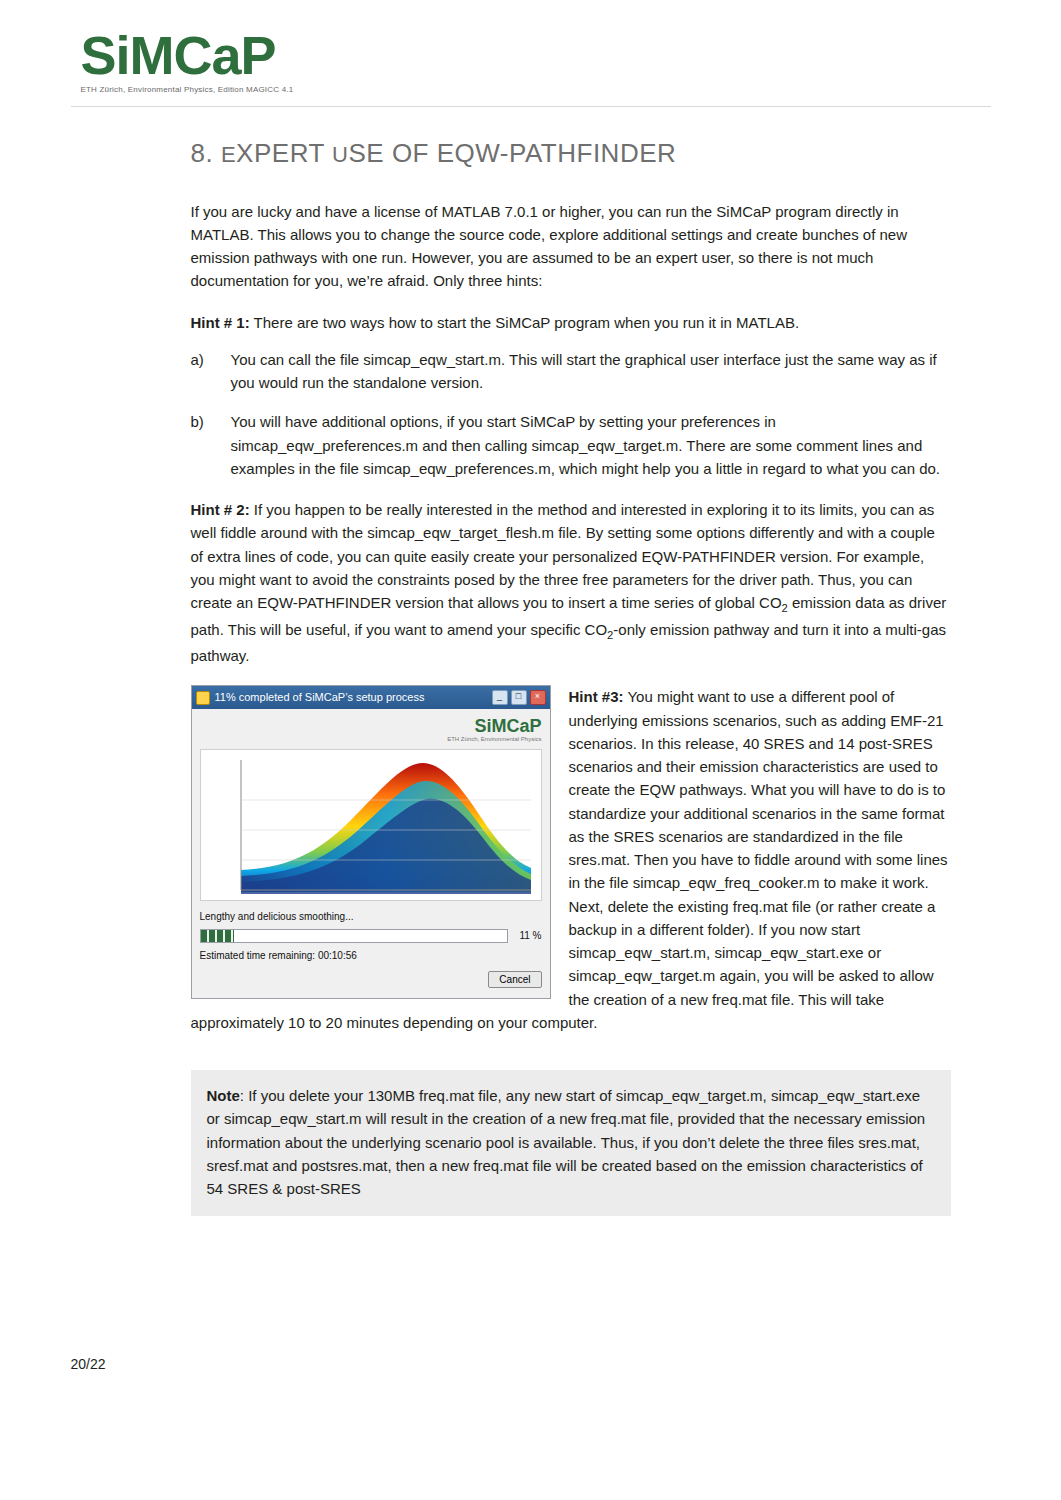SiM CaP
ETH Zürich, Environmental Physics, Edition MAGICC 4.1
8. EXPERT USE OF EQW-PATHFINDER
If you are lucky and have a license of MATLAB 7.0.1 or higher, you can run the SiMCaP program directly in MATLAB. This allows you to change the source code, explore additional settings and create bunches of new emission pathways with one run. However, you are assumed to be an expert user, so there is not much documentation for you, we’re afraid. Only three hints:
Hint # 1: There are two ways how to start the SiMCaP program when you run it in MATLAB.
a) You can call the file simcap_eqw_start.m. This will start the graphical user interface just the same way as if you would run the standalone version.
b) You will have additional options, if you start SiMCaP by setting your preferences in simcap_eqw_preferences.m and then calling simcap_eqw_target.m. There are some comment lines and examples in the file simcap_eqw_preferences.m, which might help you a little in regard to what you can do.
Hint # 2: If you happen to be really interested in the method and interested in exploring it to its limits, you can as well fiddle around with the simcap_eqw_target_flesh.m file. By setting some options differently and with a couple of extra lines of code, you can quite easily create your personalized EQW-PATHFINDER version. For example, you might want to avoid the constraints posed by the three free parameters for the driver path. Thus, you can create an EQW-PATHFINDER version that allows you to insert a time series of global CO2 emission data as driver path. This will be useful, if you want to amend your specific CO2-only emission pathway and turn it into a multi-gas pathway.
11% completed of SiMCaP’s setup process
_
□
×
SiMCaP
ETH Zürich, Environmental Physics
Lengthy and delicious smoothing...
11 %
Estimated time remaining: 00:10:56
Cancel
Hint #3: You might want to use a different pool of underlying emissions scenarios, such as adding EMF-21 scenarios. In this release, 40 SRES and 14 post-SRES scenarios and their emission characteristics are used to create the EQW pathways. What you will have to do is to standardize your additional scenarios in the same format as the SRES scenarios are standardized in the file sres.mat. Then you have to fiddle around with some lines in the file simcap_eqw_freq_cooker.m to make it work. Next, delete the existing freq.mat file (or rather create a backup in a different folder). If you now start simcap_eqw_start.m, simcap_eqw_start.exe or simcap_eqw_target.m again, you will be asked to allow the creation of a new freq.mat file. This will take approximately 10 to 20 minutes depending on your computer.
Note: If you delete your 130MB freq.mat file, any new start of simcap_eqw_target.m, simcap_eqw_start.exe or simcap_eqw_start.m will result in the creation of a new freq.mat file, provided that the necessary emission information about the underlying scenario pool is available. Thus, if you don’t delete the three files sres.mat, sresf.mat and postsres.mat, then a new freq.mat file will be created based on the emission characteristics of 54 SRES & post-SRES
20/22